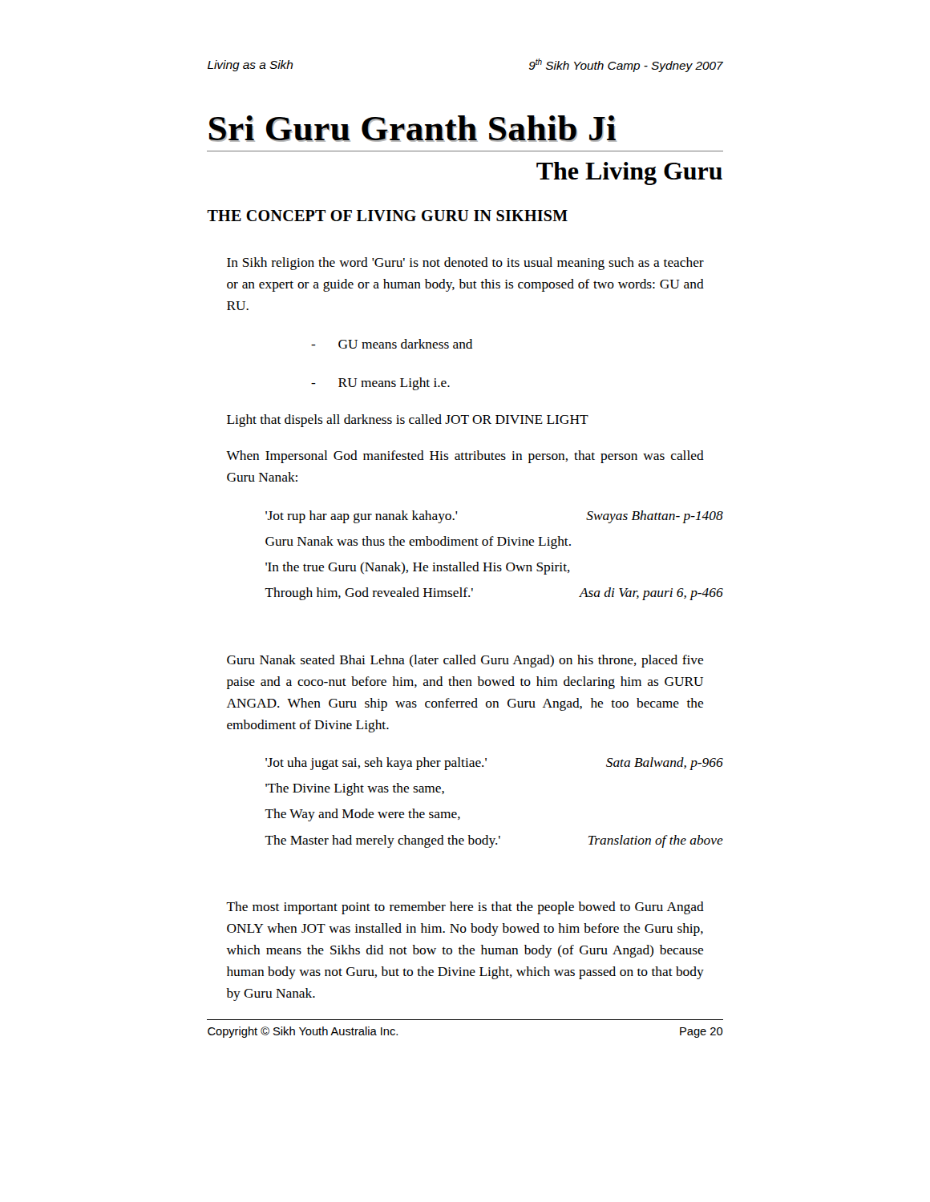Living as a Sikh
9th Sikh Youth Camp - Sydney 2007
Sri Guru Granth Sahib Ji
The Living Guru
THE CONCEPT OF LIVING GURU IN SIKHISM
In Sikh religion the word 'Guru' is not denoted to its usual meaning such as a teacher or an expert or a guide or a human body, but this is composed of two words: GU and RU.
-GU means darkness and
-RU means Light i.e.
Light that dispels all darkness is called JOT OR DIVINE LIGHT
When Impersonal God manifested His attributes in person, that person was called Guru Nanak:
'Jot rup har aap gur nanak kahayo.' Swayas Bhattan- p-1408
Guru Nanak was thus the embodiment of Divine Light.
'In the true Guru (Nanak), He installed His Own Spirit,
Through him, God revealed Himself.' Asa di Var, pauri 6, p-466
Guru Nanak seated Bhai Lehna (later called Guru Angad) on his throne, placed five paise and a coco-nut before him, and then bowed to him declaring him as GURU ANGAD. When Guru ship was conferred on Guru Angad, he too became the embodiment of Divine Light.
'Jot uha jugat sai, seh kaya pher paltiae.' Sata Balwand, p-966
'The Divine Light was the same,
The Way and Mode were the same,
The Master had merely changed the body.' Translation of the above
The most important point to remember here is that the people bowed to Guru Angad ONLY when JOT was installed in him. No body bowed to him before the Guru ship, which means the Sikhs did not bow to the human body (of Guru Angad) because human body was not Guru, but to the Divine Light, which was passed on to that body by Guru Nanak.
Copyright © Sikh Youth Australia Inc.
Page 20